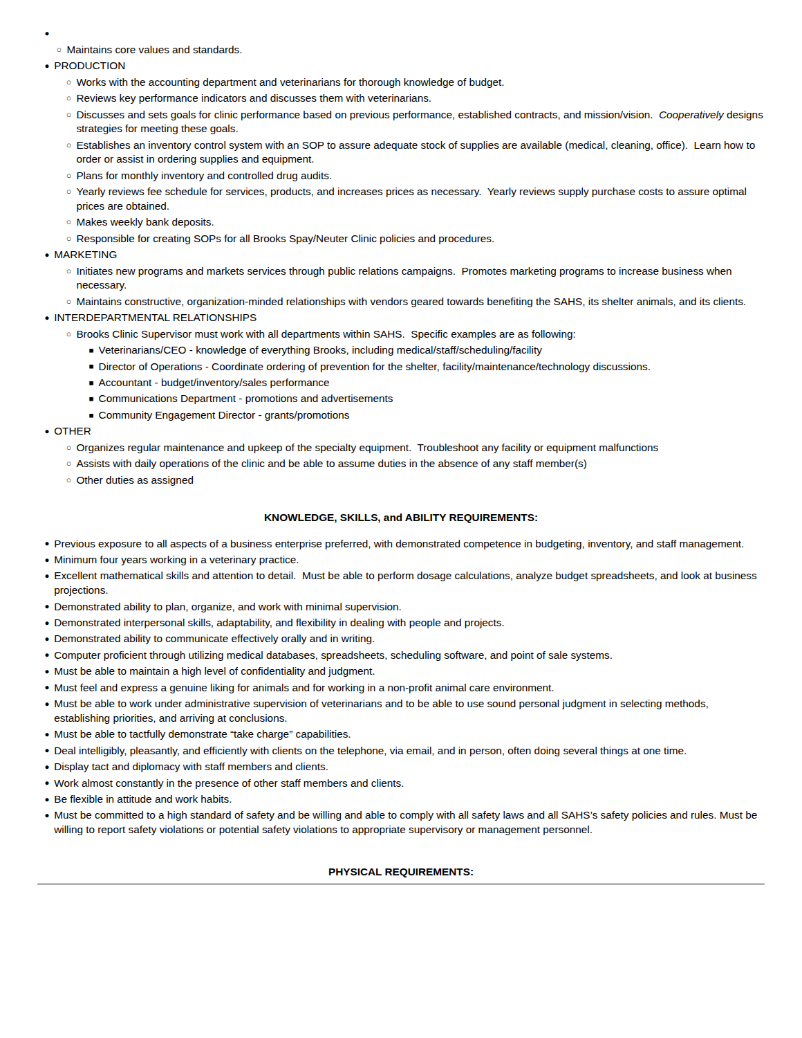Maintains core values and standards.
PRODUCTION
Works with the accounting department and veterinarians for thorough knowledge of budget.
Reviews key performance indicators and discusses them with veterinarians.
Discusses and sets goals for clinic performance based on previous performance, established contracts, and mission/vision. Cooperatively designs strategies for meeting these goals.
Establishes an inventory control system with an SOP to assure adequate stock of supplies are available (medical, cleaning, office). Learn how to order or assist in ordering supplies and equipment.
Plans for monthly inventory and controlled drug audits.
Yearly reviews fee schedule for services, products, and increases prices as necessary. Yearly reviews supply purchase costs to assure optimal prices are obtained.
Makes weekly bank deposits.
Responsible for creating SOPs for all Brooks Spay/Neuter Clinic policies and procedures.
MARKETING
Initiates new programs and markets services through public relations campaigns. Promotes marketing programs to increase business when necessary.
Maintains constructive, organization-minded relationships with vendors geared towards benefiting the SAHS, its shelter animals, and its clients.
INTERDEPARTMENTAL RELATIONSHIPS
Brooks Clinic Supervisor must work with all departments within SAHS. Specific examples are as following:
Veterinarians/CEO - knowledge of everything Brooks, including medical/staff/scheduling/facility
Director of Operations - Coordinate ordering of prevention for the shelter, facility/maintenance/technology discussions.
Accountant - budget/inventory/sales performance
Communications Department - promotions and advertisements
Community Engagement Director - grants/promotions
OTHER
Organizes regular maintenance and upkeep of the specialty equipment. Troubleshoot any facility or equipment malfunctions
Assists with daily operations of the clinic and be able to assume duties in the absence of any staff member(s)
Other duties as assigned
KNOWLEDGE, SKILLS, and ABILITY REQUIREMENTS:
Previous exposure to all aspects of a business enterprise preferred, with demonstrated competence in budgeting, inventory, and staff management.
Minimum four years working in a veterinary practice.
Excellent mathematical skills and attention to detail. Must be able to perform dosage calculations, analyze budget spreadsheets, and look at business projections.
Demonstrated ability to plan, organize, and work with minimal supervision.
Demonstrated interpersonal skills, adaptability, and flexibility in dealing with people and projects.
Demonstrated ability to communicate effectively orally and in writing.
Computer proficient through utilizing medical databases, spreadsheets, scheduling software, and point of sale systems.
Must be able to maintain a high level of confidentiality and judgment.
Must feel and express a genuine liking for animals and for working in a non-profit animal care environment.
Must be able to work under administrative supervision of veterinarians and to be able to use sound personal judgment in selecting methods, establishing priorities, and arriving at conclusions.
Must be able to tactfully demonstrate “take charge” capabilities.
Deal intelligibly, pleasantly, and efficiently with clients on the telephone, via email, and in person, often doing several things at one time.
Display tact and diplomacy with staff members and clients.
Work almost constantly in the presence of other staff members and clients.
Be flexible in attitude and work habits.
Must be committed to a high standard of safety and be willing and able to comply with all safety laws and all SAHS’s safety policies and rules. Must be willing to report safety violations or potential safety violations to appropriate supervisory or management personnel.
PHYSICAL REQUIREMENTS: